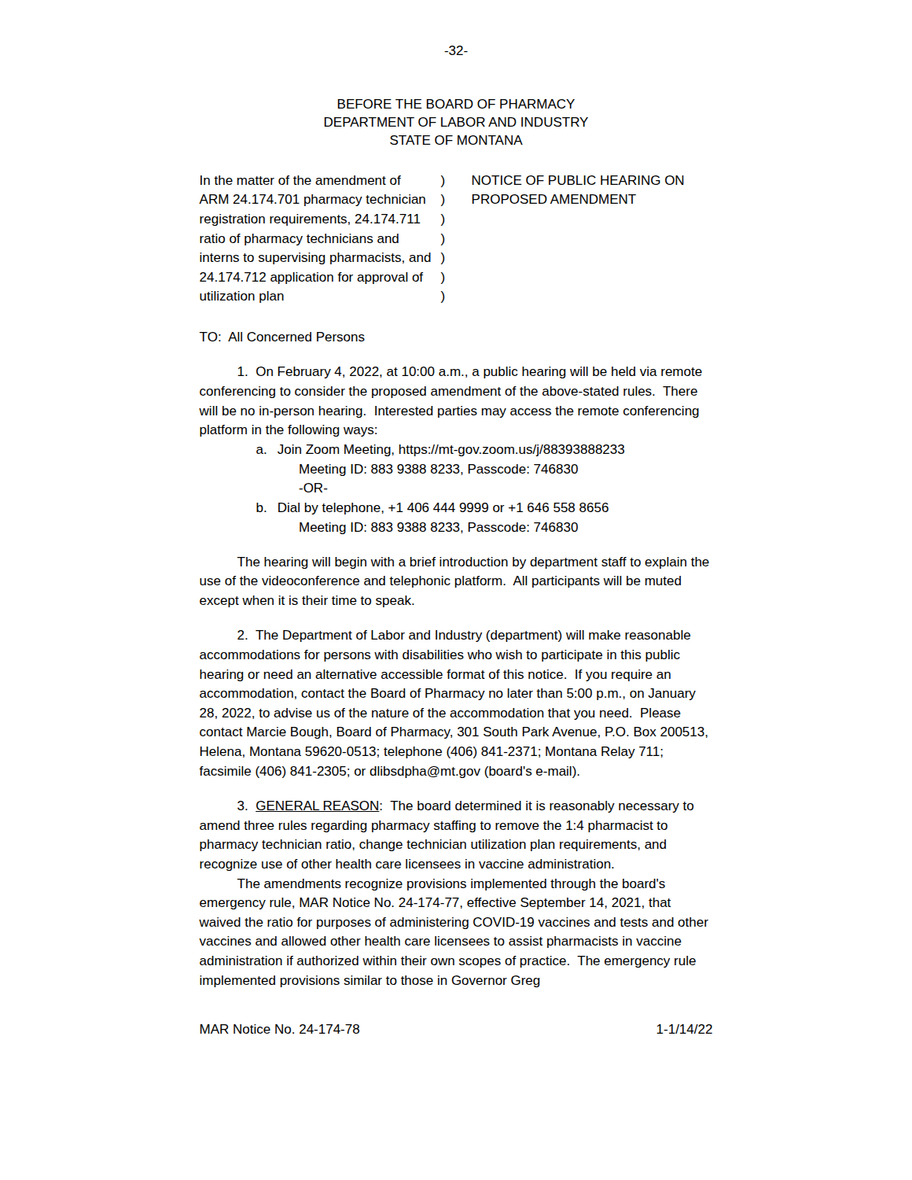-32-
BEFORE THE BOARD OF PHARMACY
DEPARTMENT OF LABOR AND INDUSTRY
STATE OF MONTANA
| In the matter of the amendment of | ) | NOTICE OF PUBLIC HEARING ON |
| ARM 24.174.701 pharmacy technician | ) | PROPOSED AMENDMENT |
| registration requirements, 24.174.711 | ) | |
| ratio of pharmacy technicians and | ) | |
| interns to supervising pharmacists, and | ) | |
| 24.174.712 application for approval of | ) | |
| utilization plan | ) | |
TO: All Concerned Persons
1. On February 4, 2022, at 10:00 a.m., a public hearing will be held via remote conferencing to consider the proposed amendment of the above-stated rules. There will be no in-person hearing. Interested parties may access the remote conferencing platform in the following ways:
a. Join Zoom Meeting, https://mt-gov.zoom.us/j/88393888233
Meeting ID: 883 9388 8233, Passcode: 746830
-OR-
b. Dial by telephone, +1 406 444 9999 or +1 646 558 8656
Meeting ID: 883 9388 8233, Passcode: 746830
The hearing will begin with a brief introduction by department staff to explain the use of the videoconference and telephonic platform. All participants will be muted except when it is their time to speak.
2. The Department of Labor and Industry (department) will make reasonable accommodations for persons with disabilities who wish to participate in this public hearing or need an alternative accessible format of this notice. If you require an accommodation, contact the Board of Pharmacy no later than 5:00 p.m., on January 28, 2022, to advise us of the nature of the accommodation that you need. Please contact Marcie Bough, Board of Pharmacy, 301 South Park Avenue, P.O. Box 200513, Helena, Montana 59620-0513; telephone (406) 841-2371; Montana Relay 711; facsimile (406) 841-2305; or dlibsdpha@mt.gov (board's e-mail).
3. GENERAL REASON: The board determined it is reasonably necessary to amend three rules regarding pharmacy staffing to remove the 1:4 pharmacist to pharmacy technician ratio, change technician utilization plan requirements, and recognize use of other health care licensees in vaccine administration.
The amendments recognize provisions implemented through the board's emergency rule, MAR Notice No. 24-174-77, effective September 14, 2021, that waived the ratio for purposes of administering COVID-19 vaccines and tests and other vaccines and allowed other health care licensees to assist pharmacists in vaccine administration if authorized within their own scopes of practice. The emergency rule implemented provisions similar to those in Governor Greg
MAR Notice No. 24-174-78 1-1/14/22